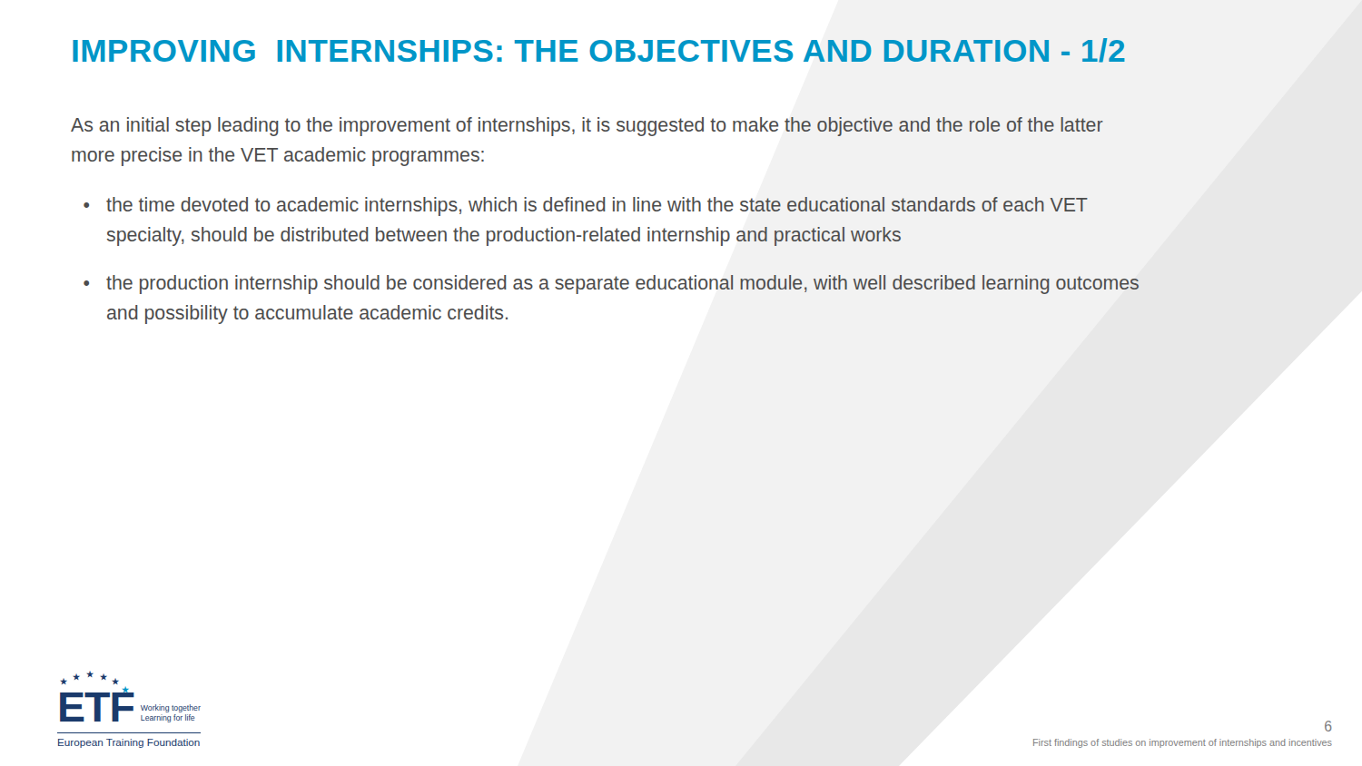IMPROVING INTERNSHIPS: THE OBJECTIVES AND DURATION - 1/2
As an initial step leading to the improvement of internships, it is suggested to make the objective and the role of the latter more precise in the VET academic programmes:
the time devoted to academic internships, which is defined in line with the state educational standards of each VET specialty, should be distributed between the production-related internship and practical works
the production internship should be considered as a separate educational module, with well described learning outcomes and possibility to accumulate academic credits.
★ ★ ★ ★ ★ ★
ETF
Working together
Learning for life
European Training Foundation
6
First findings of studies on improvement of internships and incentives